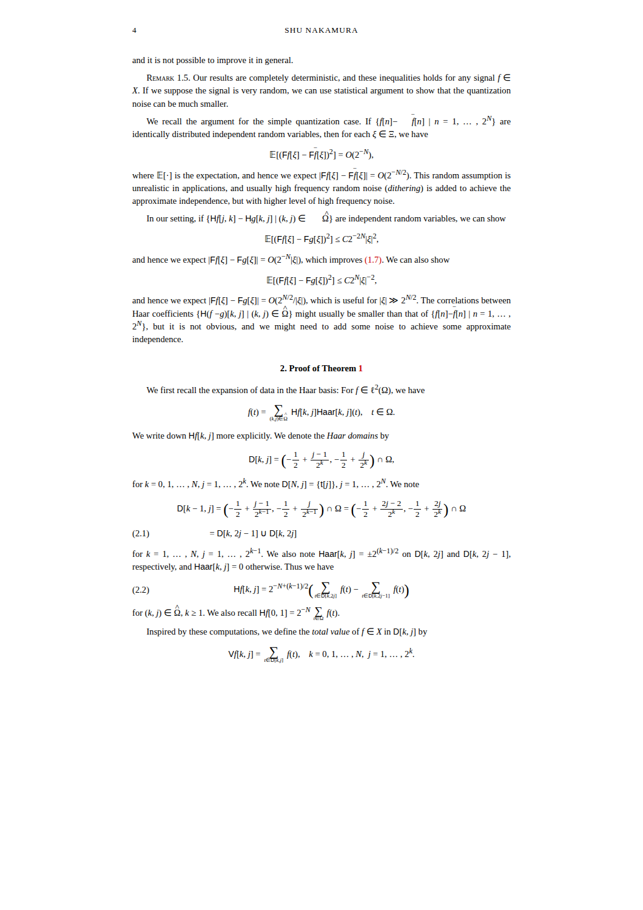4 SHU NAKAMURA
and it is not possible to improve it in general.
Remark 1.5. Our results are completely deterministic, and these inequalities holds for any signal f ∈ X. If we suppose the signal is very random, we can use statistical argument to show that the quantization noise can be much smaller.
We recall the argument for the simple quantization case. If {f[n]−f[n] | n = 1, … , 2N} are identically distributed independent random variables, then for each ξ ∈ Ξ, we have
𝔼[(Ff[ξ] − Ff[ξ])2] = O(2−N),
where 𝔼[·] is the expectation, and hence we expect |Ff[ξ] − Ff[ξ]| = O(2−N/2). This random assumption is unrealistic in applications, and usually high frequency random noise (dithering) is added to achieve the approximate independence, but with higher level of high frequency noise.
In our setting, if {Hf[j, k] − Hg[k, j] | (k, j) ∈ Ω} are independent random variables, we can show
𝔼[(Ff[ξ] − Fg[ξ])2] ≤ C2−2N|ξ|2,
and hence we expect |Ff[ξ] − Fg[ξ]| = O(2−N|ξ|), which improves (1.7). We can also show
𝔼[(Ff[ξ] − Fg[ξ])2] ≤ C2N|ξ|−2,
and hence we expect |Ff[ξ] − Fg[ξ]| = O(2N/2/|ξ|), which is useful for |ξ| ≫ 2N/2. The correlations between Haar coefficients {H(f −g)[k, j] | (k, j) ∈ Ω} might usually be smaller than that of {f[n]−f[n] | n = 1, … , 2N}, but it is not obvious, and we might need to add some noise to achieve some approximate independence.
2. Proof of Theorem 1
We first recall the expansion of data in the Haar basis: For f ∈ ℓ2(Ω), we have
f(t) = ∑(k,j)∈Ω Hf[k, j]Haar[k, j](t), t ∈ Ω.
We write down Hf[k, j] more explicitly. We denote the Haar domains by
D[k, j] = (−12 + j − 12k, −12 + j 2k) ∩ Ω,
for k = 0, 1, … , N, j = 1, … , 2k. We note D[N, j] = {t[j]}, j = 1, … , 2N. We note
D[k − 1, j] = (−12 + j − 12k−1, −12 + j 2k−1) ∩ Ω = (−12 + 2j − 22k, −12 + 2j 2k) ∩ Ω
(2.1)
= D[k, 2j − 1] ∪ D[k, 2j]
for k = 1, … , N, j = 1, … , 2k−1. We also note Haar[k, j] = ±2(k−1)/2 on D[k, 2j] and D[k, 2j − 1], respectively, and Haar[k, j] = 0 otherwise. Thus we have
(2.2)
Hf[k, j] = 2−N+(k−1)/2(∑t∈D[k,2j] f(t) − ∑t∈D[k,2j−1] f(t))
for (k, j) ∈ Ω, k ≥ 1. We also recall Hf[0, 1] = 2−N ∑t∈Ω f(t).
Inspired by these computations, we define the total value of f ∈ X in D[k, j] by
Vf[k, j] = ∑t∈D[k,j] f(t), k = 0, 1, … , N, j = 1, … , 2k.